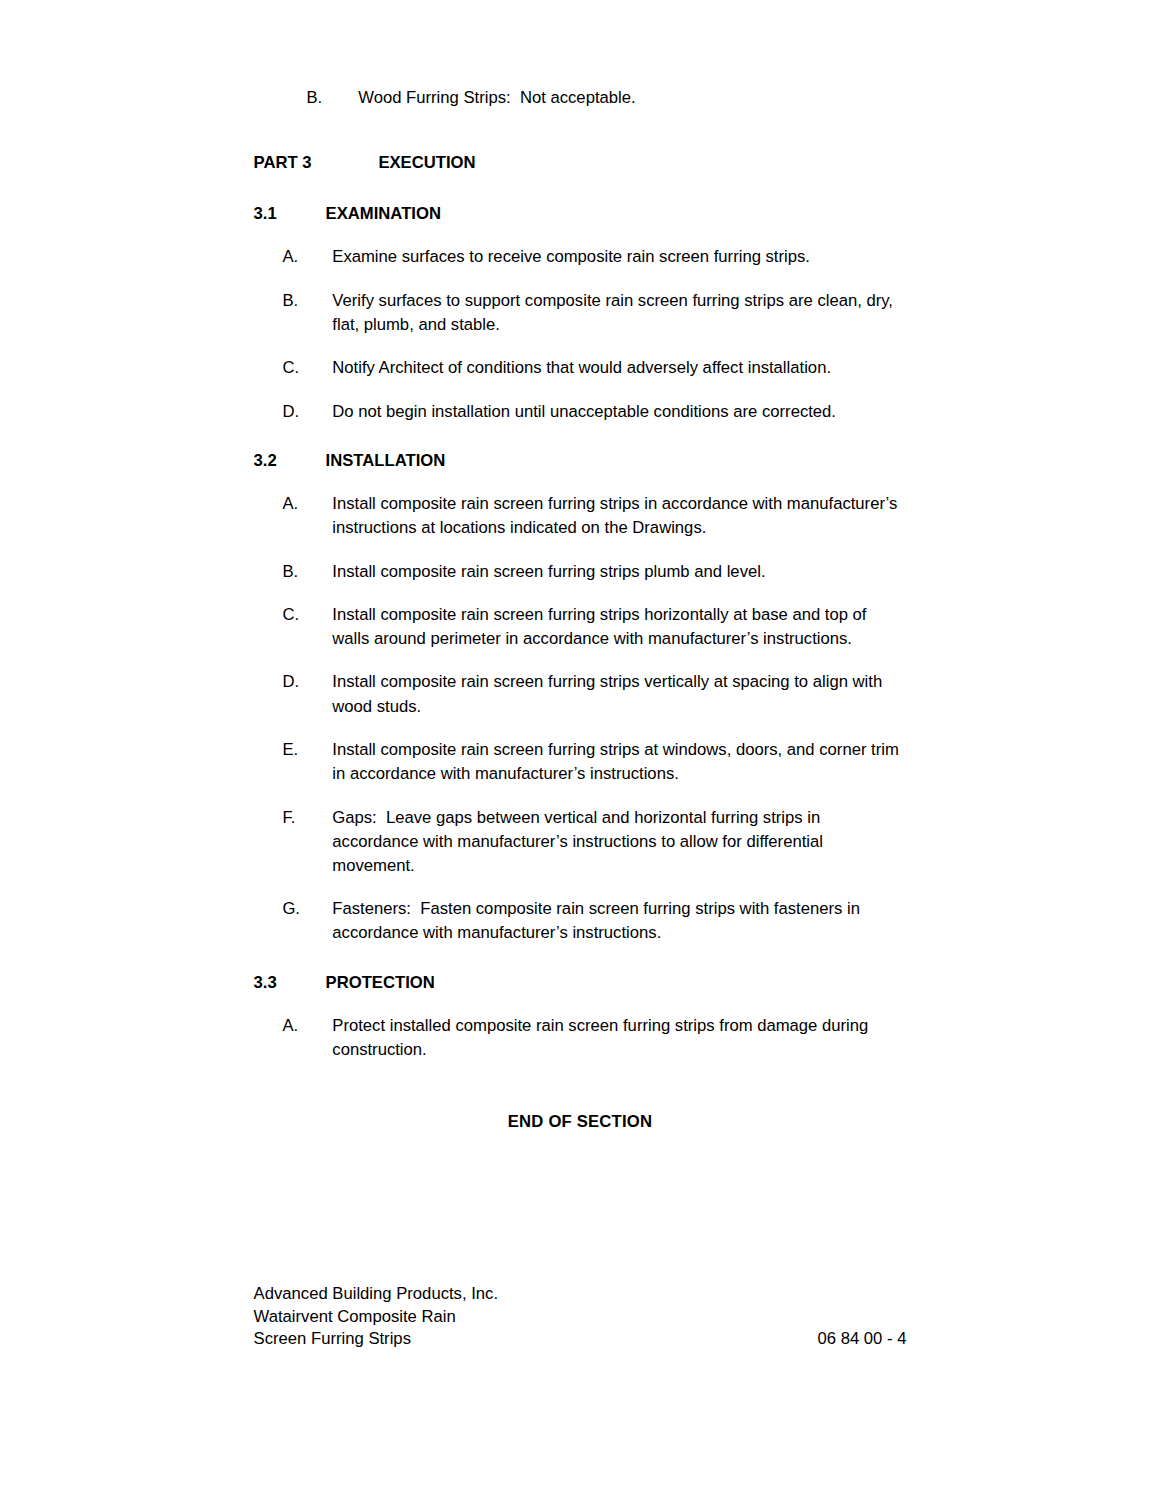B.
Wood Furring Strips: Not acceptable.
PART 3
EXECUTION
3.1
EXAMINATION
A. Examine surfaces to receive composite rain screen furring strips.
B. Verify surfaces to support composite rain screen furring strips are clean, dry, flat, plumb, and stable.
C. Notify Architect of conditions that would adversely affect installation.
D. Do not begin installation until unacceptable conditions are corrected.
3.2
INSTALLATION
A. Install composite rain screen furring strips in accordance with manufacturer’s instructions at locations indicated on the Drawings.
B. Install composite rain screen furring strips plumb and level.
C. Install composite rain screen furring strips horizontally at base and top of walls around perimeter in accordance with manufacturer’s instructions.
D. Install composite rain screen furring strips vertically at spacing to align with wood studs.
E. Install composite rain screen furring strips at windows, doors, and corner trim in accordance with manufacturer’s instructions.
F. Gaps: Leave gaps between vertical and horizontal furring strips in accordance with manufacturer’s instructions to allow for differential movement.
G. Fasteners: Fasten composite rain screen furring strips with fasteners in accordance with manufacturer’s instructions.
3.3
PROTECTION
A. Protect installed composite rain screen furring strips from damage during construction.
END OF SECTION
Advanced Building Products, Inc.
Watairvent Composite Rain
Screen Furring Strips
06 84 00 - 4